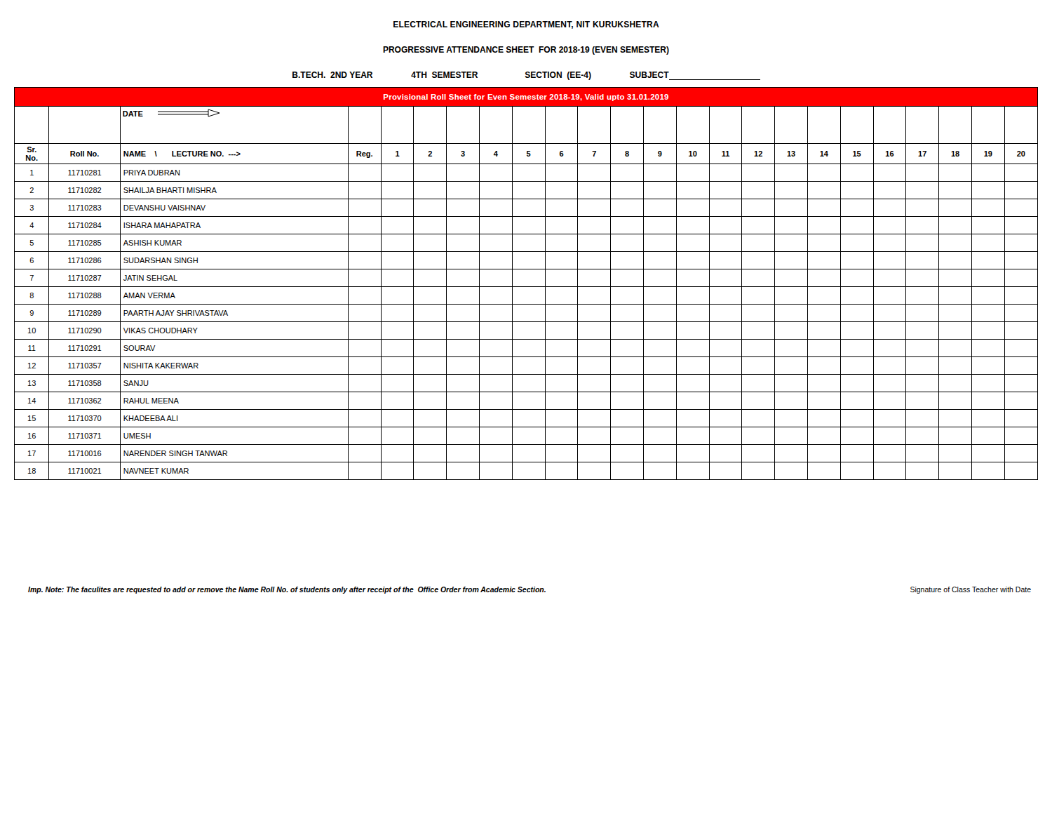ELECTRICAL ENGINEERING DEPARTMENT, NIT KURUKSHETRA
PROGRESSIVE ATTENDANCE SHEET FOR 2018-19 (EVEN SEMESTER)
B.TECH. 2ND YEAR 4TH SEMESTER SECTION (EE-4) SUBJECT
| Provisional Roll Sheet for Even Semester 2018-19, Valid upto 31.01.2019 |
| | | DATE | | | | | | | | | | | | | | | | | | | | | |
| Sr. No. | Roll No. | NAME \ LECTURE NO. ---> | Reg. | 1 | 2 | 3 | 4 | 5 | 6 | 7 | 8 | 9 | 10 | 11 | 12 | 13 | 14 | 15 | 16 | 17 | 18 | 19 | 20 |
| 1 | 11710281 | PRIYA DUBRAN | | | | | | | | | | | | | | | | | | | | | |
| 2 | 11710282 | SHAILJA BHARTI MISHRA | | | | | | | | | | | | | | | | | | | | | |
| 3 | 11710283 | DEVANSHU VAISHNAV | | | | | | | | | | | | | | | | | | | | | |
| 4 | 11710284 | ISHARA MAHAPATRA | | | | | | | | | | | | | | | | | | | | | |
| 5 | 11710285 | ASHISH KUMAR | | | | | | | | | | | | | | | | | | | | | |
| 6 | 11710286 | SUDARSHAN SINGH | | | | | | | | | | | | | | | | | | | | | |
| 7 | 11710287 | JATIN SEHGAL | | | | | | | | | | | | | | | | | | | | | |
| 8 | 11710288 | AMAN VERMA | | | | | | | | | | | | | | | | | | | | | |
| 9 | 11710289 | PAARTH AJAY SHRIVASTAVA | | | | | | | | | | | | | | | | | | | | | |
| 10 | 11710290 | VIKAS CHOUDHARY | | | | | | | | | | | | | | | | | | | | | |
| 11 | 11710291 | SOURAV | | | | | | | | | | | | | | | | | | | | | |
| 12 | 11710357 | NISHITA KAKERWAR | | | | | | | | | | | | | | | | | | | | | |
| 13 | 11710358 | SANJU | | | | | | | | | | | | | | | | | | | | | |
| 14 | 11710362 | RAHUL MEENA | | | | | | | | | | | | | | | | | | | | | |
| 15 | 11710370 | KHADEEBA ALI | | | | | | | | | | | | | | | | | | | | | |
| 16 | 11710371 | UMESH | | | | | | | | | | | | | | | | | | | | | |
| 17 | 11710016 | NARENDER SINGH TANWAR | | | | | | | | | | | | | | | | | | | | | |
| 18 | 11710021 | NAVNEET KUMAR | | | | | | | | | | | | | | | | | | | | | |
Imp. Note: The faculites are requested to add or remove the Name Roll No. of students only after receipt of the Office Order from Academic Section.
Signature of Class Teacher with Date